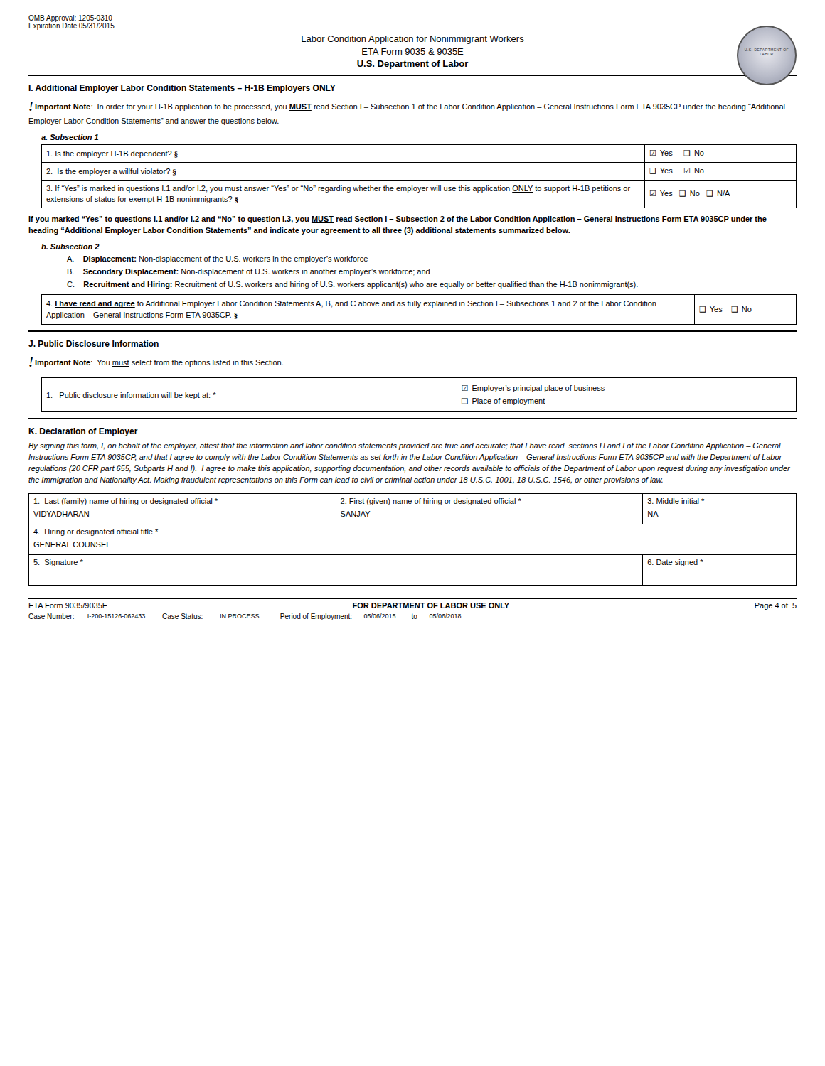OMB Approval: 1205-0310
Expiration Date 05/31/2015
U.S. DEPARTMENT OF LABOR
Labor Condition Application for Nonimmigrant Workers
ETA Form 9035 & 9035E
U.S. Department of Labor
I. Additional Employer Labor Condition Statements – H-1B Employers ONLY
!Important Note: In order for your H-1B application to be processed, you MUST read Section I – Subsection 1 of the Labor Condition Application – General Instructions Form ETA 9035CP under the heading “Additional Employer Labor Condition Statements” and answer the questions below.
a. Subsection 1
| 1. Is the employer H-1B dependent? § | ☑ Yes ❑ No |
| 2. Is the employer a willful violator? § | ❑ Yes ☑ No |
| 3. If “Yes” is marked in questions I.1 and/or I.2, you must answer “Yes” or “No” regarding whether the employer will use this application ONLY to support H-1B petitions or extensions of status for exempt H-1B nonimmigrants? § | ☑ Yes ❑ No ❑ N/A |
If you marked “Yes” to questions I.1 and/or I.2 and “No” to question I.3, you MUST read Section I – Subsection 2 of the Labor Condition Application – General Instructions Form ETA 9035CP under the heading “Additional Employer Labor Condition Statements” and indicate your agreement to all three (3) additional statements summarized below.
b. Subsection 2
A. Displacement: Non-displacement of the U.S. workers in the employer’s workforce
B. Secondary Displacement: Non-displacement of U.S. workers in another employer’s workforce; and
C. Recruitment and Hiring: Recruitment of U.S. workers and hiring of U.S. workers applicant(s) who are equally or better qualified than the H-1B nonimmigrant(s).
| 4. I have read and agree to Additional Employer Labor Condition Statements A, B, and C above and as fully explained in Section I – Subsections 1 and 2 of the Labor Condition Application – General Instructions Form ETA 9035CP. § | ❑ Yes ❑ No |
J. Public Disclosure Information
!Important Note: You must select from the options listed in this Section.
| 1. Public disclosure information will be kept at: * | ☑ Employer’s principal place of business ❑ Place of employment |
K. Declaration of Employer
By signing this form, I, on behalf of the employer, attest that the information and labor condition statements provided are true and accurate; that I have read sections H and I of the Labor Condition Application – General Instructions Form ETA 9035CP, and that I agree to comply with the Labor Condition Statements as set forth in the Labor Condition Application – General Instructions Form ETA 9035CP and with the Department of Labor regulations (20 CFR part 655, Subparts H and I). I agree to make this application, supporting documentation, and other records available to officials of the Department of Labor upon request during any investigation under the Immigration and Nationality Act. Making fraudulent representations on this Form can lead to civil or criminal action under 18 U.S.C. 1001, 18 U.S.C. 1546, or other provisions of law.
| 1. Last (family) name of hiring or designated official * VIDYADHARAN | 2. First (given) name of hiring or designated official * SANJAY | 3. Middle initial * NA |
| 4. Hiring or designated official title * GENERAL COUNSEL |
| 5. Signature * | 6. Date signed * |
ETA Form 9035/9035E
FOR DEPARTMENT OF LABOR USE ONLY
Page 4 of 5
Case Number:I-200-15126-062433 Case Status:IN PROCESS Period of Employment:05/06/2015 to05/06/2018